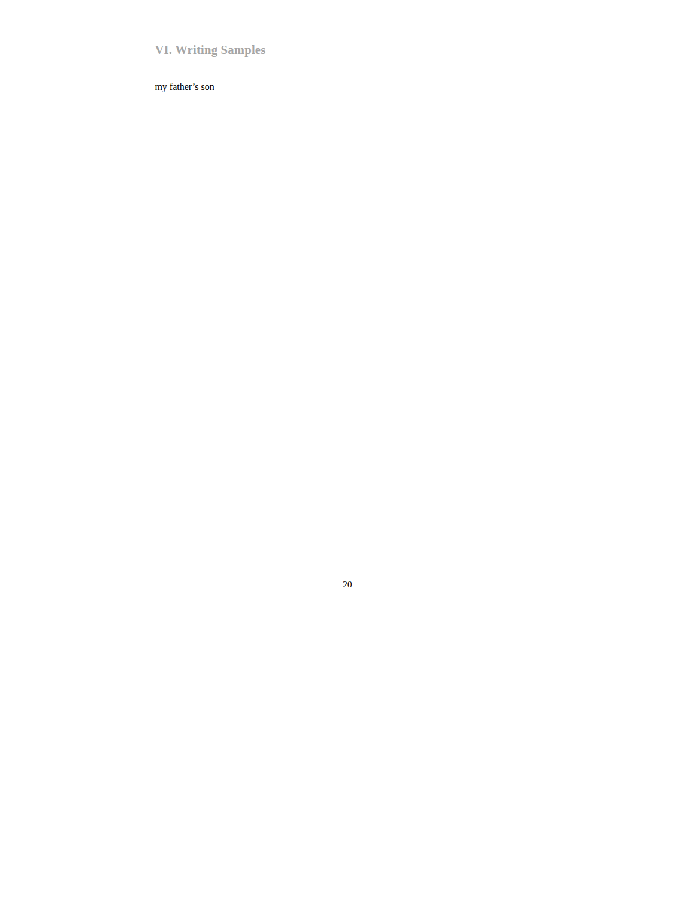VI. Writing Samples
my father’s son
20